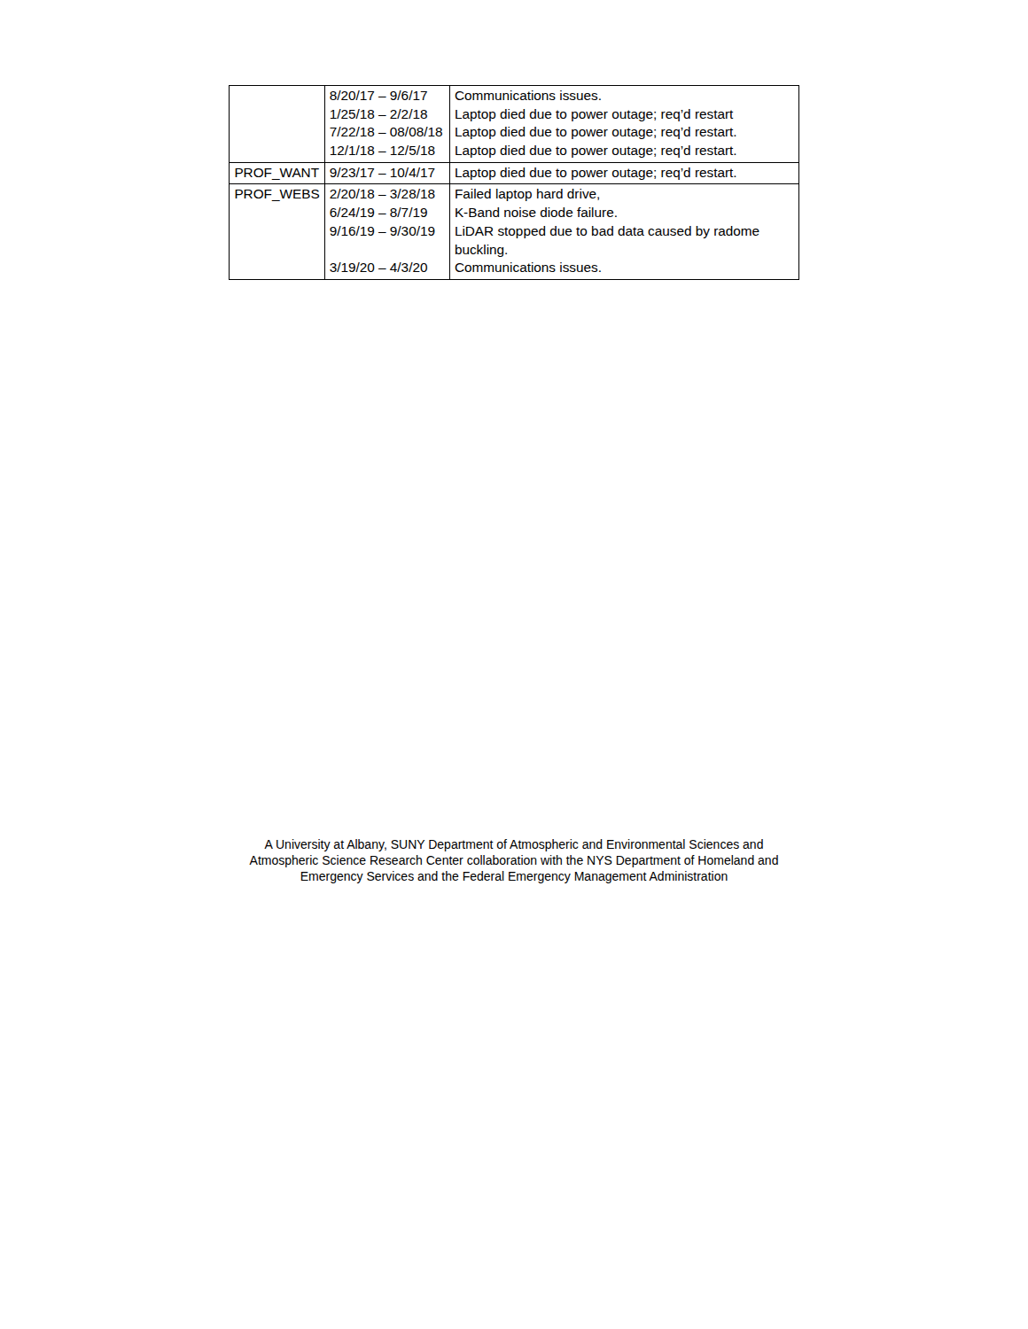| | 8/20/17 – 9/6/17 1/25/18 – 2/2/18 7/22/18 – 08/08/18 12/1/18 – 12/5/18 | Communications issues. Laptop died due to power outage; req’d restart Laptop died due to power outage; req’d restart. Laptop died due to power outage; req’d restart. |
| PROF_WANT | 9/23/17 – 10/4/17 | Laptop died due to power outage; req’d restart. |
| PROF_WEBS | 2/20/18 – 3/28/18 6/24/19 – 8/7/19 9/16/19 – 9/30/19 3/19/20 – 4/3/20 | Failed laptop hard drive, K-Band noise diode failure. LiDAR stopped due to bad data caused by radome buckling. Communications issues. |
A University at Albany, SUNY Department of Atmospheric and Environmental Sciences and Atmospheric Science Research Center collaboration with the NYS Department of Homeland and Emergency Services and the Federal Emergency Management Administration